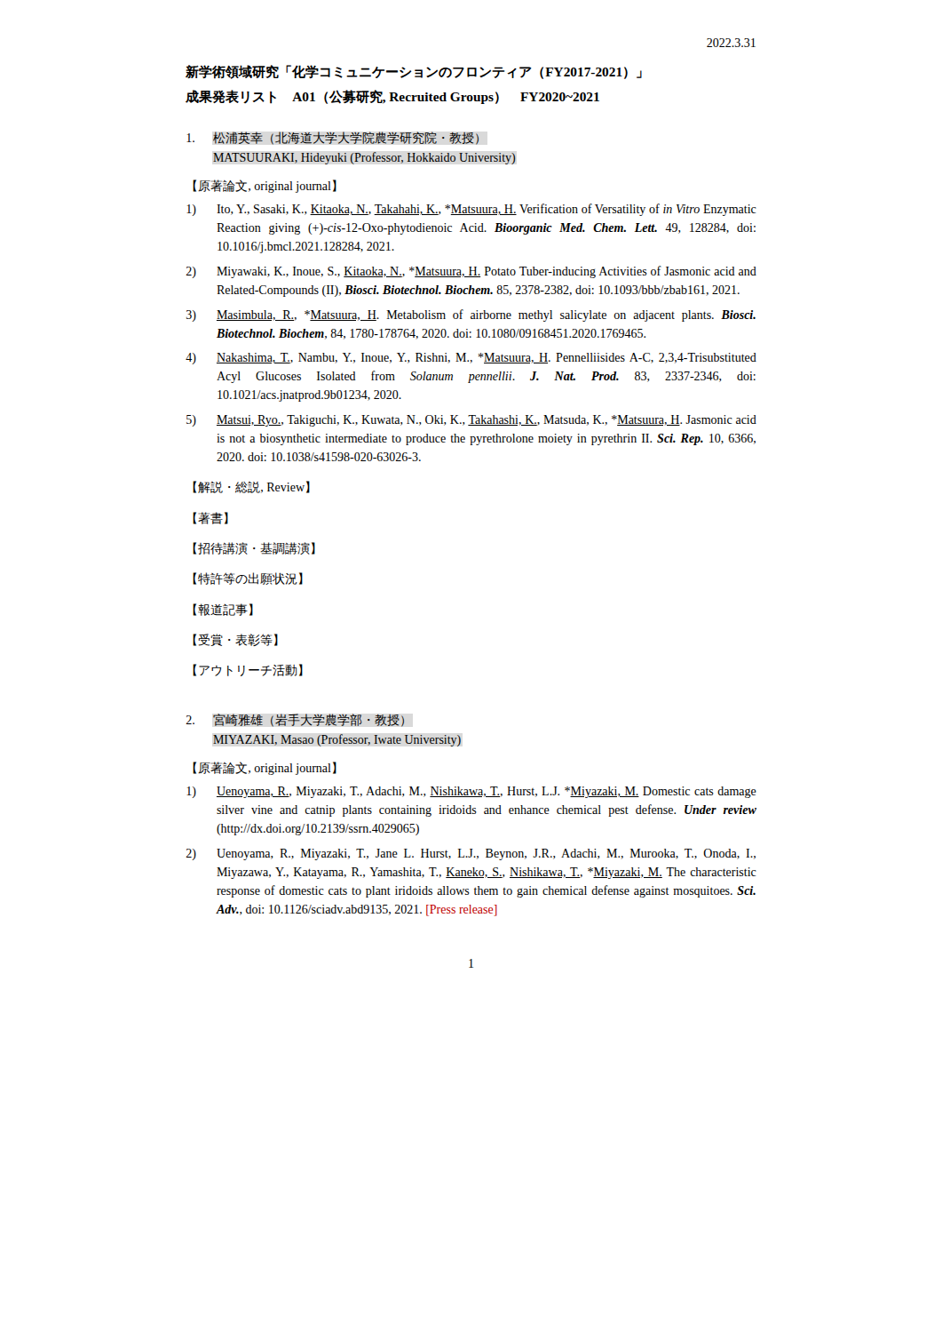2022.3.31
新学術領域研究「化学コミュニケーションのフロンティア（FY2017-2021）」
成果発表リスト　A01（公募研究, Recruited Groups）　FY2020~2021
1.
松浦英幸（北海道大学大学院農学研究院・教授）
MATSUURAKI, Hideyuki (Professor, Hokkaido University)
【原著論文, original journal】
Ito, Y., Sasaki, K., Kitaoka, N., Takahahi, K., *Matsuura, H. Verification of Versatility of in Vitro Enzymatic Reaction giving (+)-cis-12-Oxo-phytodienoic Acid. Bioorganic Med. Chem. Lett. 49, 128284, doi: 10.1016/j.bmcl.2021.128284, 2021.
Miyawaki, K., Inoue, S., Kitaoka, N., *Matsuura, H. Potato Tuber-inducing Activities of Jasmonic acid and Related-Compounds (II), Biosci. Biotechnol. Biochem. 85, 2378-2382, doi: 10.1093/bbb/zbab161, 2021.
Masimbula, R., *Matsuura, H. Metabolism of airborne methyl salicylate on adjacent plants. Biosci. Biotechnol. Biochem, 84, 1780-178764, 2020. doi: 10.1080/09168451.2020.1769465.
Nakashima, T., Nambu, Y., Inoue, Y., Rishni, M., *Matsuura, H. Pennelliisides A-C, 2,3,4-Trisubstituted Acyl Glucoses Isolated from Solanum pennellii. J. Nat. Prod. 83, 2337-2346, doi: 10.1021/acs.jnatprod.9b01234, 2020.
Matsui, Ryo., Takiguchi, K., Kuwata, N., Oki, K., Takahashi, K., Matsuda, K., *Matsuura, H. Jasmonic acid is not a biosynthetic intermediate to produce the pyrethrolone moiety in pyrethrin II. Sci. Rep. 10, 6366, 2020. doi: 10.1038/s41598-020-63026-3.
【解説・総説, Review】
【著書】
【招待講演・基調講演】
【特許等の出願状況】
【報道記事】
【受賞・表彰等】
【アウトリーチ活動】
2.
宮崎雅雄（岩手大学農学部・教授）
MIYAZAKI, Masao (Professor, Iwate University)
【原著論文, original journal】
Uenoyama, R., Miyazaki, T., Adachi, M., Nishikawa, T., Hurst, L.J. *Miyazaki, M. Domestic cats damage silver vine and catnip plants containing iridoids and enhance chemical pest defense. Under review (http://dx.doi.org/10.2139/ssrn.4029065)
Uenoyama, R., Miyazaki, T., Jane L. Hurst, L.J., Beynon, J.R., Adachi, M., Murooka, T., Onoda, I., Miyazawa, Y., Katayama, R., Yamashita, T., Kaneko, S., Nishikawa, T., *Miyazaki, M. The characteristic response of domestic cats to plant iridoids allows them to gain chemical defense against mosquitoes. Sci. Adv., doi: 10.1126/sciadv.abd9135, 2021. [Press release]
1